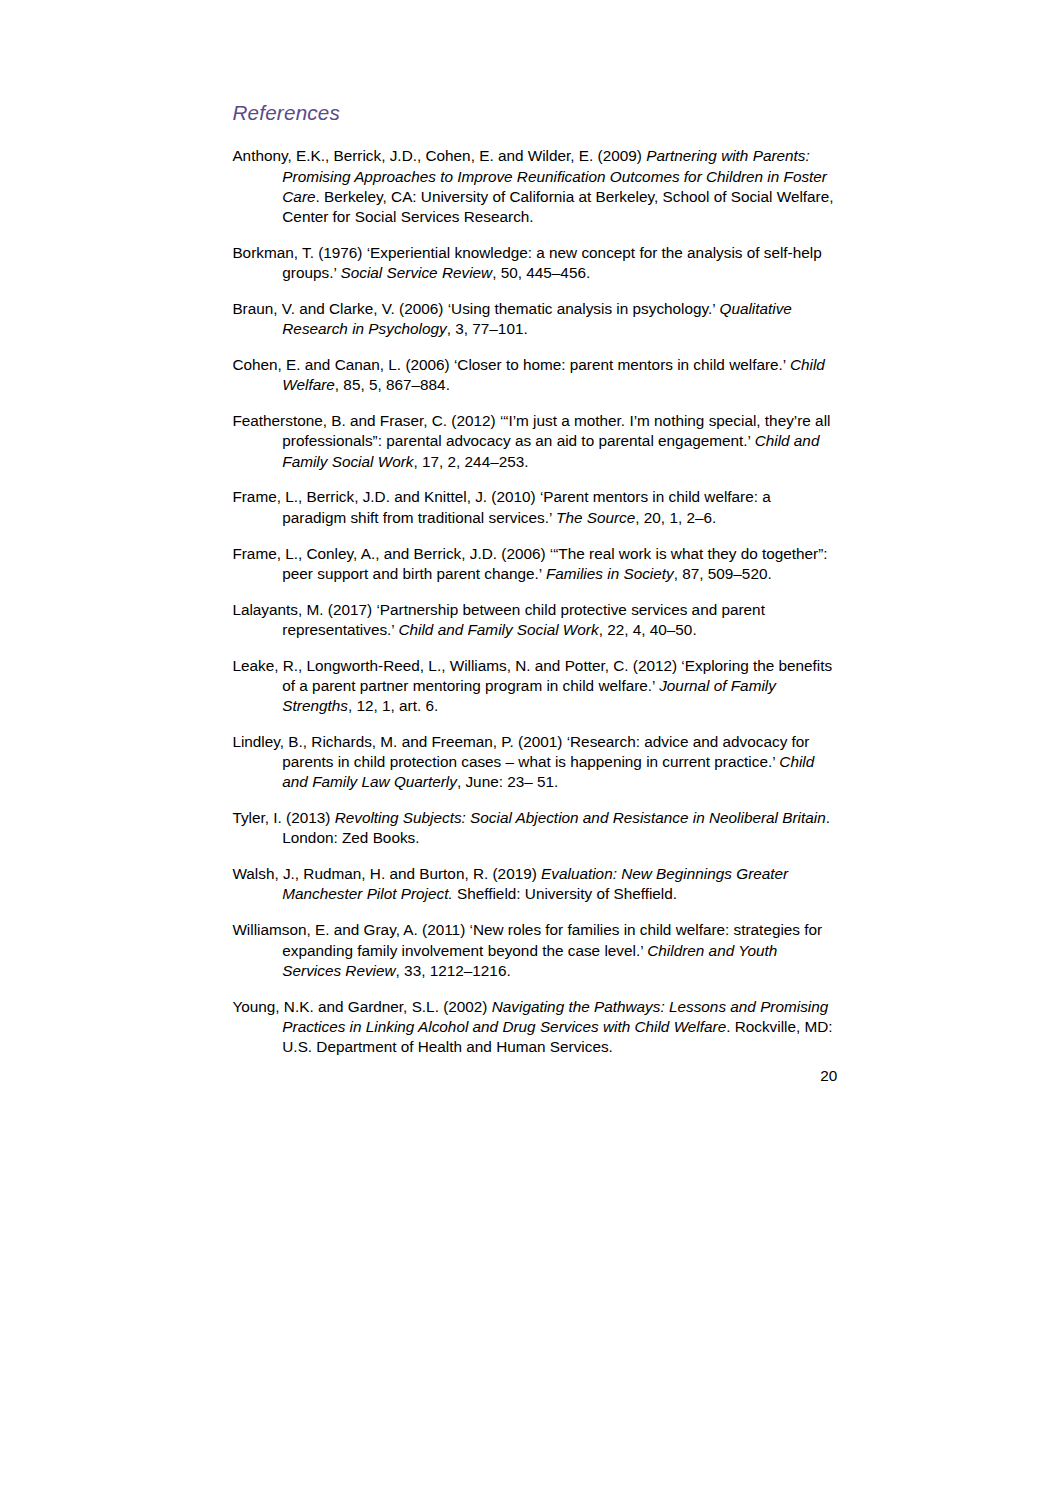References
Anthony, E.K., Berrick, J.D., Cohen, E. and Wilder, E. (2009) Partnering with Parents: Promising Approaches to Improve Reunification Outcomes for Children in Foster Care. Berkeley, CA: University of California at Berkeley, School of Social Welfare, Center for Social Services Research.
Borkman, T. (1976) ‘Experiential knowledge: a new concept for the analysis of self-help groups.’ Social Service Review, 50, 445–456.
Braun, V. and Clarke, V. (2006) ‘Using thematic analysis in psychology.’ Qualitative Research in Psychology, 3, 77–101.
Cohen, E. and Canan, L. (2006) ‘Closer to home: parent mentors in child welfare.’ Child Welfare, 85, 5, 867–884.
Featherstone, B. and Fraser, C. (2012) ‘“I’m just a mother. I’m nothing special, they’re all professionals”: parental advocacy as an aid to parental engagement.’ Child and Family Social Work, 17, 2, 244–253.
Frame, L., Berrick, J.D. and Knittel, J. (2010) ‘Parent mentors in child welfare: a paradigm shift from traditional services.’ The Source, 20, 1, 2–6.
Frame, L., Conley, A., and Berrick, J.D. (2006) ‘“The real work is what they do together”: peer support and birth parent change.’ Families in Society, 87, 509–520.
Lalayants, M. (2017) ‘Partnership between child protective services and parent representatives.’ Child and Family Social Work, 22, 4, 40–50.
Leake, R., Longworth-Reed, L., Williams, N. and Potter, C. (2012) ‘Exploring the benefits of a parent partner mentoring program in child welfare.’ Journal of Family Strengths, 12, 1, art. 6.
Lindley, B., Richards, M. and Freeman, P. (2001) ‘Research: advice and advocacy for parents in child protection cases – what is happening in current practice.’ Child and Family Law Quarterly, June: 23– 51.
Tyler, I. (2013) Revolting Subjects: Social Abjection and Resistance in Neoliberal Britain. London: Zed Books.
Walsh, J., Rudman, H. and Burton, R. (2019) Evaluation: New Beginnings Greater Manchester Pilot Project. Sheffield: University of Sheffield.
Williamson, E. and Gray, A. (2011) ‘New roles for families in child welfare: strategies for expanding family involvement beyond the case level.’ Children and Youth Services Review, 33, 1212–1216.
Young, N.K. and Gardner, S.L. (2002) Navigating the Pathways: Lessons and Promising Practices in Linking Alcohol and Drug Services with Child Welfare. Rockville, MD: U.S. Department of Health and Human Services.
20